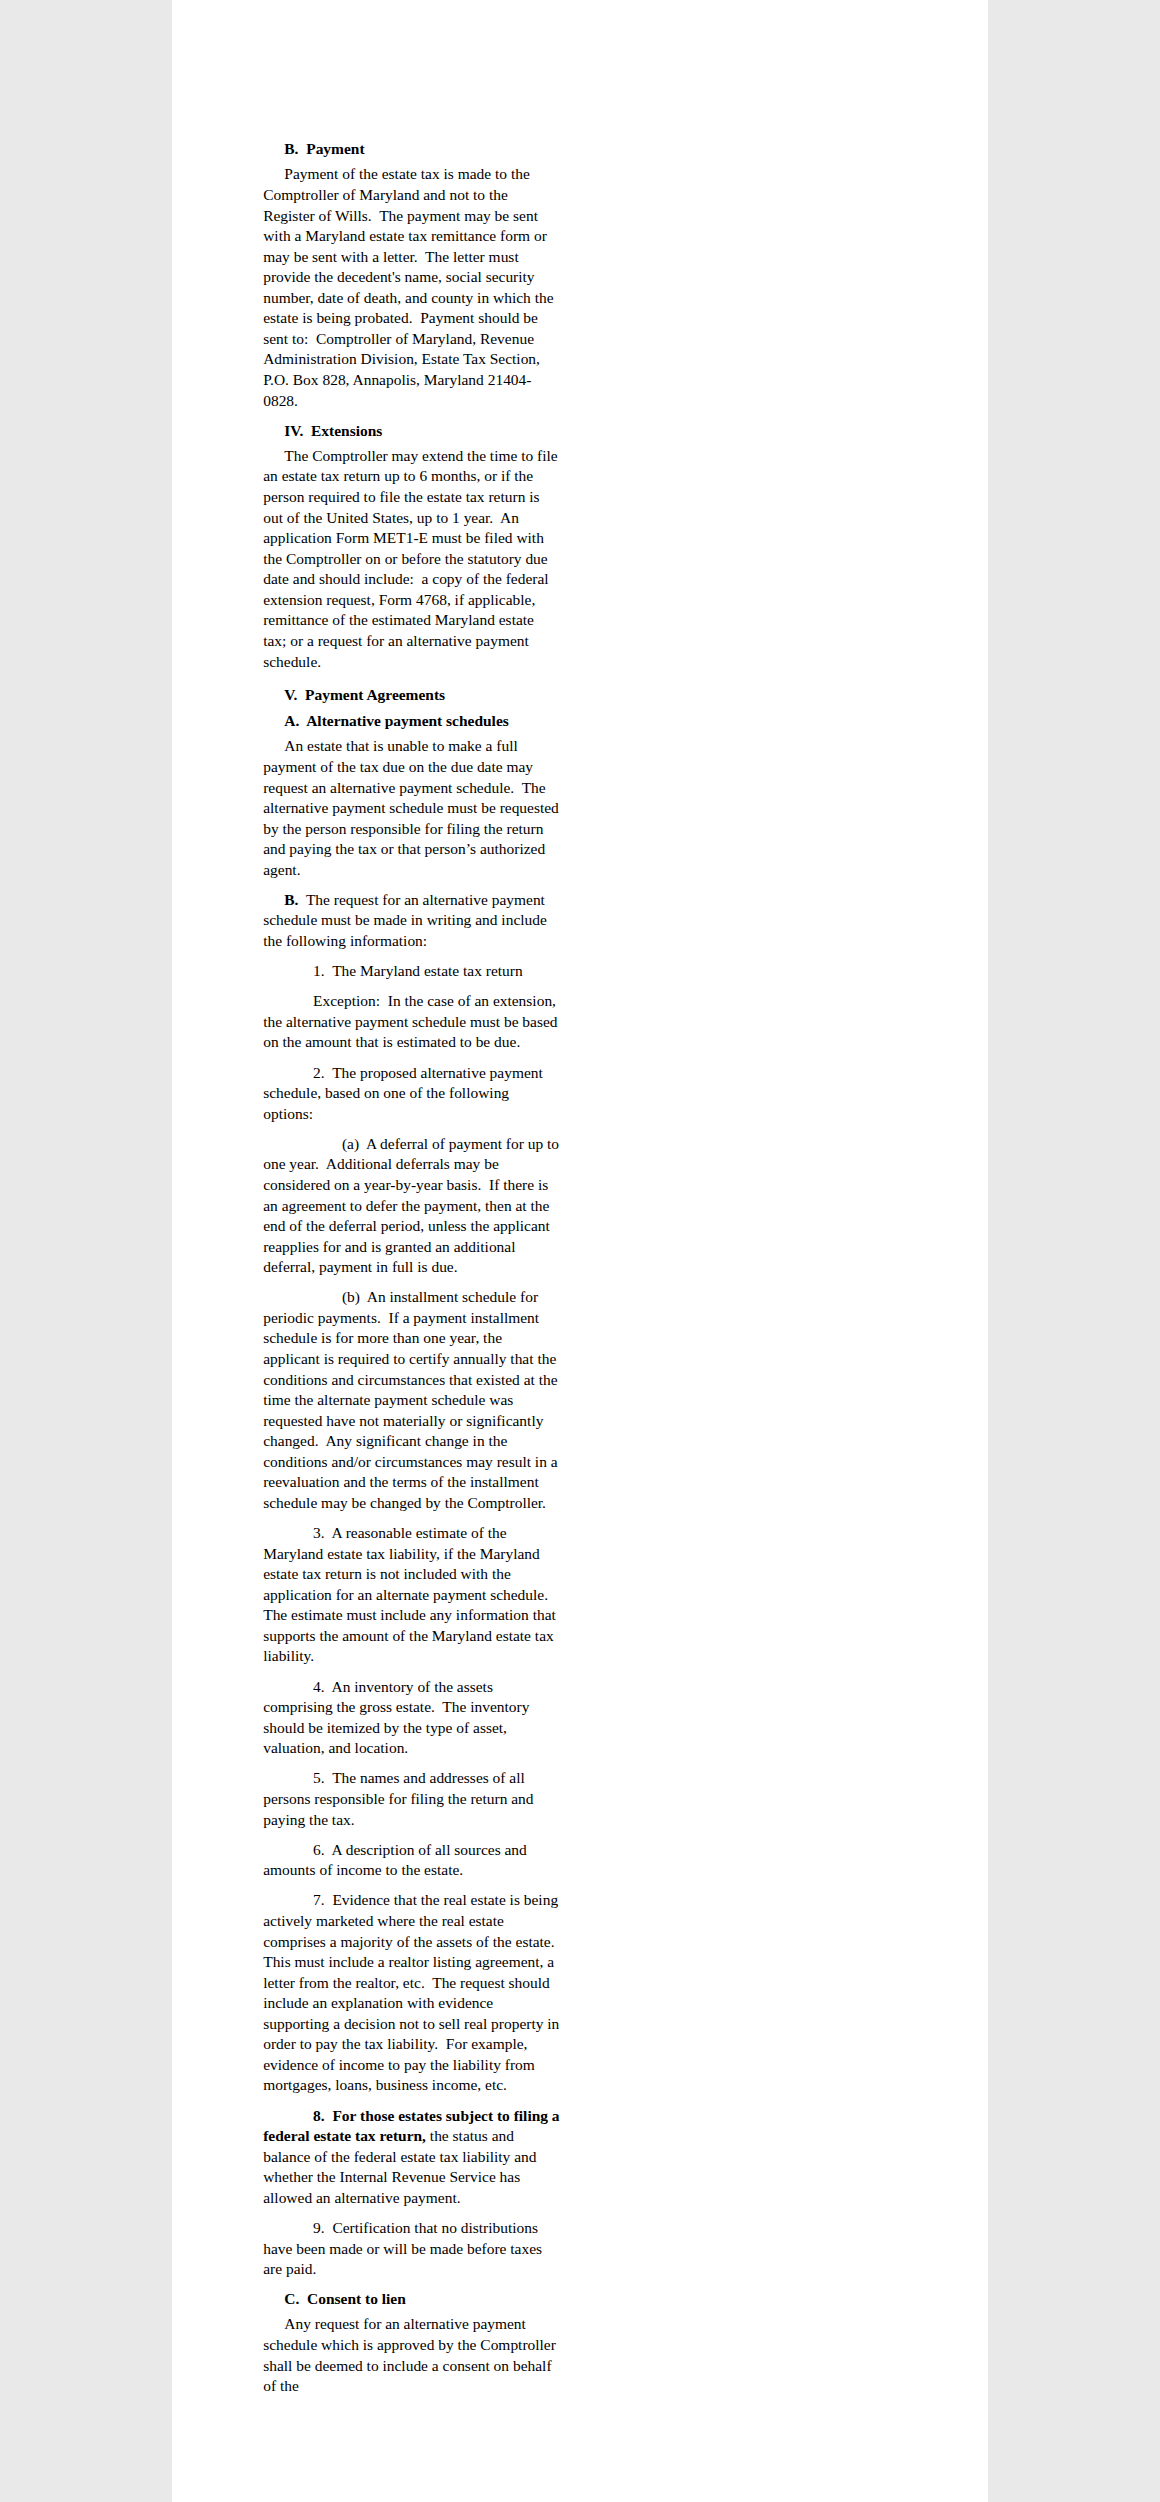B. Payment
Payment of the estate tax is made to the Comptroller of Maryland and not to the Register of Wills. The payment may be sent with a Maryland estate tax remittance form or may be sent with a letter. The letter must provide the decedent's name, social security number, date of death, and county in which the estate is being probated. Payment should be sent to: Comptroller of Maryland, Revenue Administration Division, Estate Tax Section, P.O. Box 828, Annapolis, Maryland 21404-0828.
IV. Extensions
The Comptroller may extend the time to file an estate tax return up to 6 months, or if the person required to file the estate tax return is out of the United States, up to 1 year. An application Form MET1-E must be filed with the Comptroller on or before the statutory due date and should include: a copy of the federal extension request, Form 4768, if applicable, remittance of the estimated Maryland estate tax; or a request for an alternative payment schedule.
V. Payment Agreements
A. Alternative payment schedules
An estate that is unable to make a full payment of the tax due on the due date may request an alternative payment schedule. The alternative payment schedule must be requested by the person responsible for filing the return and paying the tax or that person’s authorized agent.
B. The request for an alternative payment schedule must be made in writing and include the following information:
1. The Maryland estate tax return
Exception: In the case of an extension, the alternative payment schedule must be based on the amount that is estimated to be due.
2. The proposed alternative payment schedule, based on one of the following options:
(a) A deferral of payment for up to one year. Additional deferrals may be considered on a year-by-year basis. If there is an agreement to defer the payment, then at the end of the deferral period, unless the applicant reapplies for and is granted an additional deferral, payment in full is due.
(b) An installment schedule for periodic payments. If a payment installment schedule is for more than one year, the applicant is required to certify annually that the conditions and circumstances that existed at the time the alternate payment schedule was requested have not materially or significantly changed. Any significant change in the conditions and/or circumstances may result in a reevaluation and the terms of the installment schedule may be changed by the Comptroller.
3. A reasonable estimate of the Maryland estate tax liability, if the Maryland estate tax return is not included with the application for an alternate payment schedule. The estimate must include any information that supports the amount of the Maryland estate tax liability.
4. An inventory of the assets comprising the gross estate. The inventory should be itemized by the type of asset, valuation, and location.
5. The names and addresses of all persons responsible for filing the return and paying the tax.
6. A description of all sources and amounts of income to the estate.
7. Evidence that the real estate is being actively marketed where the real estate comprises a majority of the assets of the estate. This must include a realtor listing agreement, a letter from the realtor, etc. The request should include an explanation with evidence supporting a decision not to sell real property in order to pay the tax liability. For example, evidence of income to pay the liability from mortgages, loans, business income, etc.
8. For those estates subject to filing a federal estate tax return, the status and balance of the federal estate tax liability and whether the Internal Revenue Service has allowed an alternative payment.
9. Certification that no distributions have been made or will be made before taxes are paid.
C. Consent to lien
Any request for an alternative payment schedule which is approved by the Comptroller shall be deemed to include a consent on behalf of the